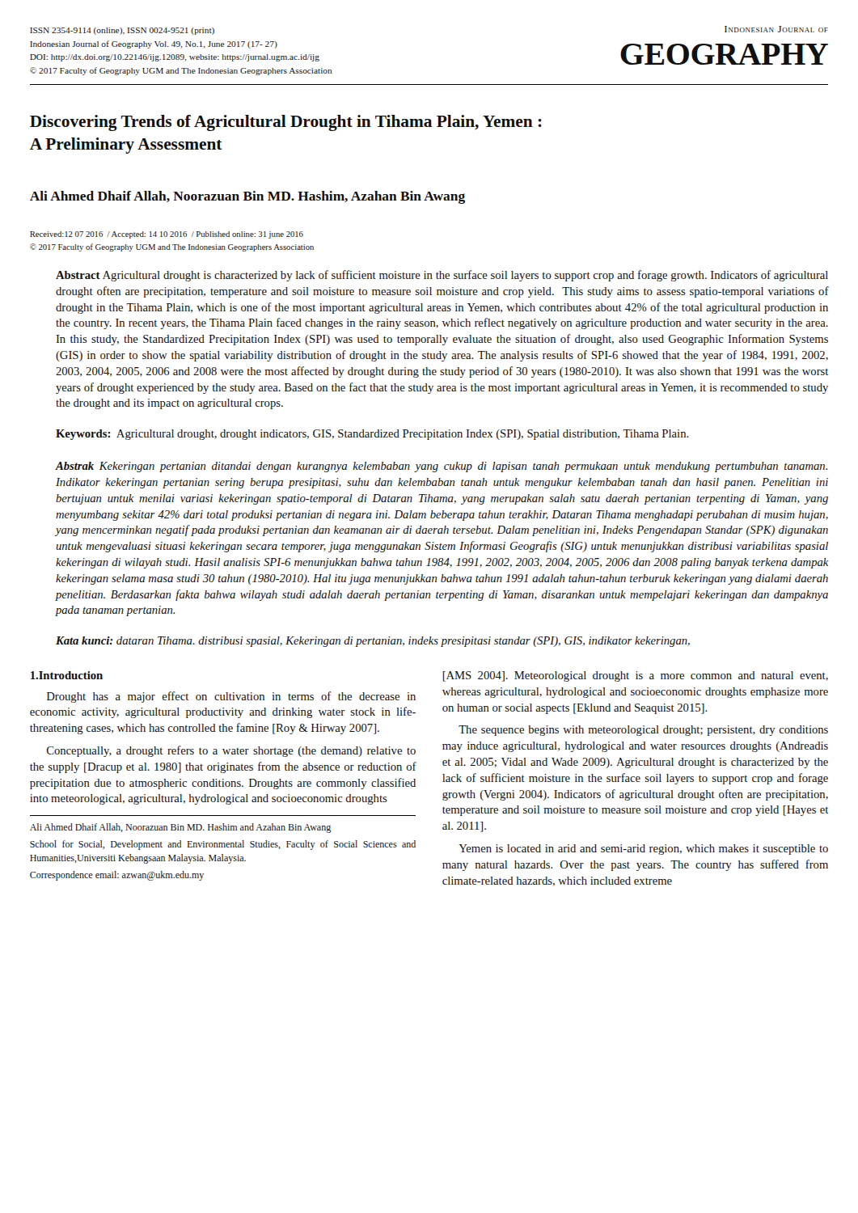ISSN 2354-9114 (online), ISSN 0024-9521 (print)
Indonesian Journal of Geography Vol. 49, No.1, June 2017 (17- 27)
DOI: http://dx.doi.org/10.22146/ijg.12089, website: https://jurnal.ugm.ac.id/ijg
© 2017 Faculty of Geography UGM and The Indonesian Geographers Association
Indonesian Journal of GEOGRAPHY
Discovering Trends of Agricultural Drought in Tihama Plain, Yemen :
A Preliminary Assessment
Ali Ahmed Dhaif Allah, Noorazuan Bin MD. Hashim, Azahan Bin Awang
Received:12 07 2016 / Accepted: 14 10 2016 / Published online: 31 june 2016
© 2017 Faculty of Geography UGM and The Indonesian Geographers Association
Abstract Agricultural drought is characterized by lack of sufficient moisture in the surface soil layers to support crop and forage growth. Indicators of agricultural drought often are precipitation, temperature and soil moisture to measure soil moisture and crop yield. This study aims to assess spatio-temporal variations of drought in the Tihama Plain, which is one of the most important agricultural areas in Yemen, which contributes about 42% of the total agricultural production in the country. In recent years, the Tihama Plain faced changes in the rainy season, which reflect negatively on agriculture production and water security in the area. In this study, the Standardized Precipitation Index (SPI) was used to temporally evaluate the situation of drought, also used Geographic Information Systems (GIS) in order to show the spatial variability distribution of drought in the study area. The analysis results of SPI-6 showed that the year of 1984, 1991, 2002, 2003, 2004, 2005, 2006 and 2008 were the most affected by drought during the study period of 30 years (1980-2010). It was also shown that 1991 was the worst years of drought experienced by the study area. Based on the fact that the study area is the most important agricultural areas in Yemen, it is recommended to study the drought and its impact on agricultural crops.
Keywords: Agricultural drought, drought indicators, GIS, Standardized Precipitation Index (SPI), Spatial distribution, Tihama Plain.
Abstrak Kekeringan pertanian ditandai dengan kurangnya kelembaban yang cukup di lapisan tanah permukaan untuk mendukung pertumbuhan tanaman. Indikator kekeringan pertanian sering berupa presipitasi, suhu dan kelembaban tanah untuk mengukur kelembaban tanah dan hasil panen. Penelitian ini bertujuan untuk menilai variasi kekeringan spatio-temporal di Dataran Tihama, yang merupakan salah satu daerah pertanian terpenting di Yaman, yang menyumbang sekitar 42% dari total produksi pertanian di negara ini. Dalam beberapa tahun terakhir, Dataran Tihama menghadapi perubahan di musim hujan, yang mencerminkan negatif pada produksi pertanian dan keamanan air di daerah tersebut. Dalam penelitian ini, Indeks Pengendapan Standar (SPK) digunakan untuk mengevaluasi situasi kekeringan secara temporer, juga menggunakan Sistem Informasi Geografis (SIG) untuk menunjukkan distribusi variabilitas spasial kekeringan di wilayah studi. Hasil analisis SPI-6 menunjukkan bahwa tahun 1984, 1991, 2002, 2003, 2004, 2005, 2006 dan 2008 paling banyak terkena dampak kekeringan selama masa studi 30 tahun (1980-2010). Hal itu juga menunjukkan bahwa tahun 1991 adalah tahun-tahun terburuk kekeringan yang dialami daerah penelitian. Berdasarkan fakta bahwa wilayah studi adalah daerah pertanian terpenting di Yaman, disarankan untuk mempelajari kekeringan dan dampaknya pada tanaman pertanian.
Kata kunci: dataran Tihama. distribusi spasial, Kekeringan di pertanian, indeks presipitasi standar (SPI), GIS, indikator kekeringan,
1.Introduction
Drought has a major effect on cultivation in terms of the decrease in economic activity, agricultural productivity and drinking water stock in life-threatening cases, which has controlled the famine [Roy & Hirway 2007].
Conceptually, a drought refers to a water shortage (the demand) relative to the supply [Dracup et al. 1980] that originates from the absence or reduction of precipitation due to atmospheric conditions. Droughts are commonly classified into meteorological, agricultural, hydrological and socioeconomic droughts
Ali Ahmed Dhaif Allah, Noorazuan Bin MD. Hashim and Azahan Bin Awang
School for Social, Development and Environmental Studies, Faculty of Social Sciences and Humanities,Universiti Kebangsaan Malaysia. Malaysia.
Correspondence email: azwan@ukm.edu.my
[AMS 2004]. Meteorological drought is a more common and natural event, whereas agricultural, hydrological and socioeconomic droughts emphasize more on human or social aspects [Eklund and Seaquist 2015].
The sequence begins with meteorological drought; persistent, dry conditions may induce agricultural, hydrological and water resources droughts (Andreadis et al. 2005; Vidal and Wade 2009). Agricultural drought is characterized by the lack of sufficient moisture in the surface soil layers to support crop and forage growth (Vergni 2004). Indicators of agricultural drought often are precipitation, temperature and soil moisture to measure soil moisture and crop yield [Hayes et al. 2011].
Yemen is located in arid and semi-arid region, which makes it susceptible to many natural hazards. Over the past years. The country has suffered from climate-related hazards, which included extreme